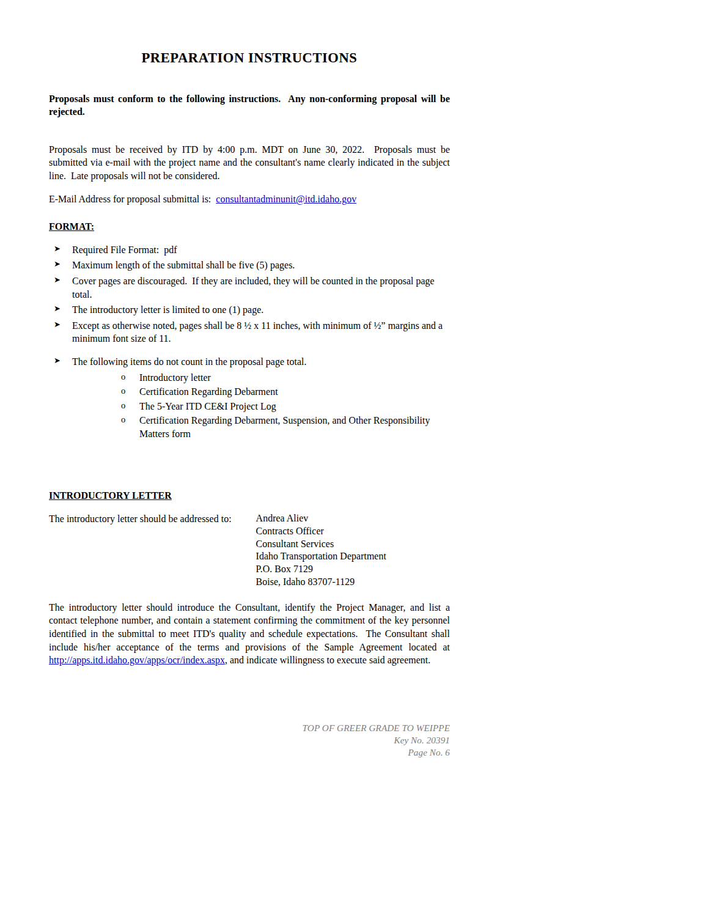PREPARATION INSTRUCTIONS
Proposals must conform to the following instructions. Any non-conforming proposal will be rejected.
Proposals must be received by ITD by 4:00 p.m. MDT on June 30, 2022. Proposals must be submitted via e-mail with the project name and the consultant's name clearly indicated in the subject line. Late proposals will not be considered.
E-Mail Address for proposal submittal is: consultantadminunit@itd.idaho.gov
FORMAT:
Required File Format: pdf
Maximum length of the submittal shall be five (5) pages.
Cover pages are discouraged. If they are included, they will be counted in the proposal page total.
The introductory letter is limited to one (1) page.
Except as otherwise noted, pages shall be 8 ½ x 11 inches, with minimum of ½” margins and a minimum font size of 11.
The following items do not count in the proposal page total.
Introductory letter
Certification Regarding Debarment
The 5-Year ITD CE&I Project Log
Certification Regarding Debarment, Suspension, and Other Responsibility Matters form
INTRODUCTORY LETTER
The introductory letter should be addressed to:
Andrea Aliev
Contracts Officer
Consultant Services
Idaho Transportation Department
P.O. Box 7129
Boise, Idaho 83707-1129
The introductory letter should introduce the Consultant, identify the Project Manager, and list a contact telephone number, and contain a statement confirming the commitment of the key personnel identified in the submittal to meet ITD's quality and schedule expectations. The Consultant shall include his/her acceptance of the terms and provisions of the Sample Agreement located at http://apps.itd.idaho.gov/apps/ocr/index.aspx, and indicate willingness to execute said agreement.
TOP OF GREER GRADE TO WEIPPE
Key No. 20391
Page No. 6